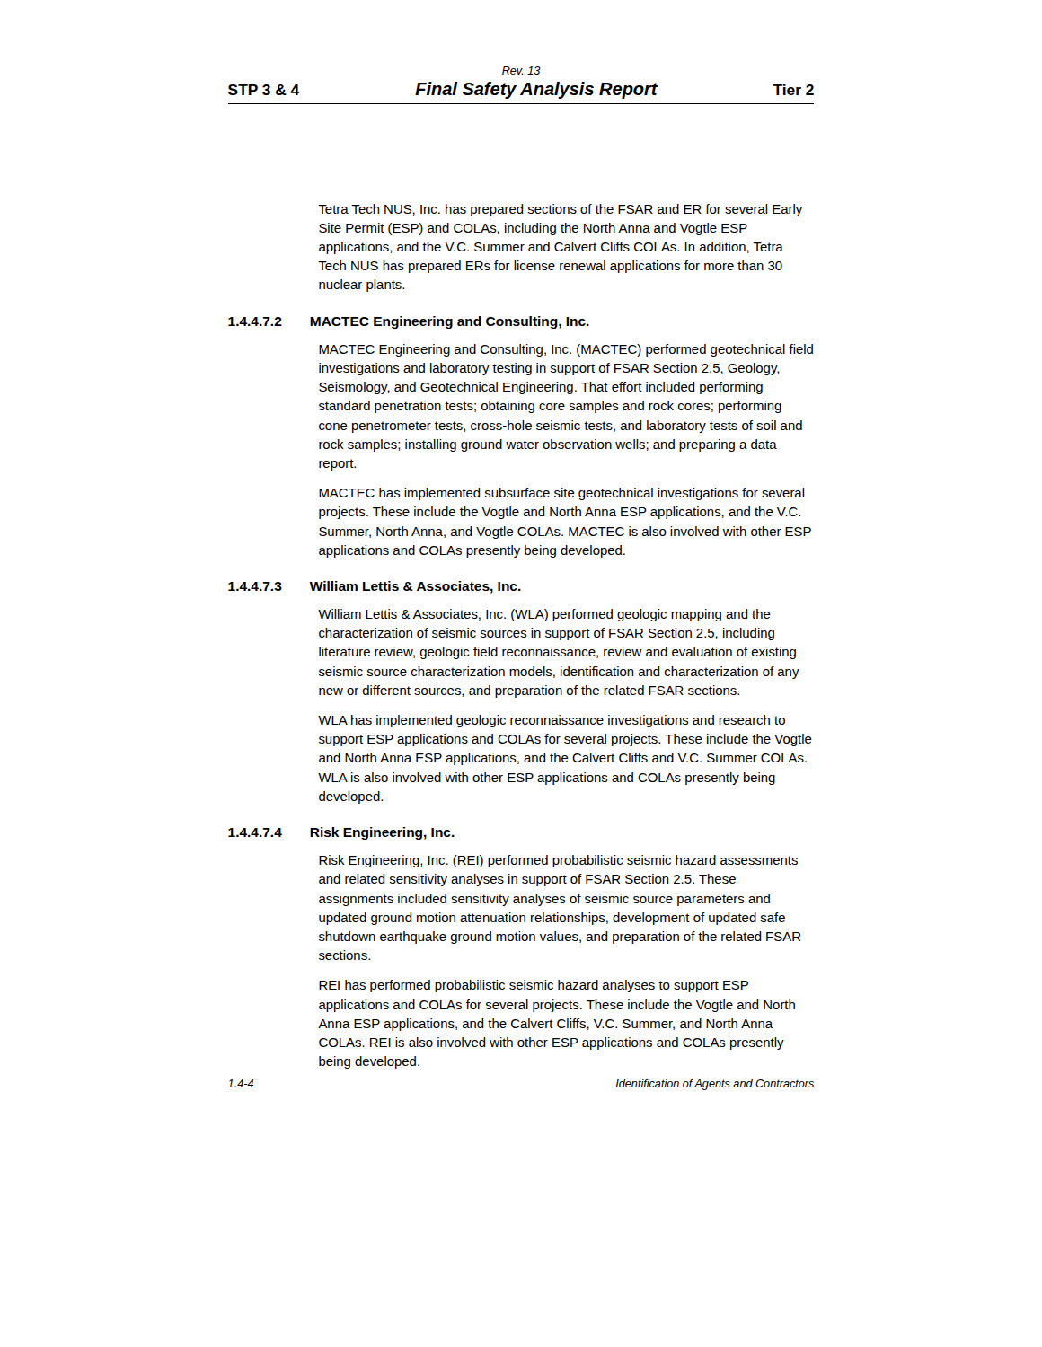Rev. 13
STP 3 & 4
Final Safety Analysis Report
Tier 2
Tetra Tech NUS, Inc. has prepared sections of the FSAR and ER for several Early Site Permit (ESP) and COLAs, including the North Anna and Vogtle ESP applications, and the V.C. Summer and Calvert Cliffs COLAs. In addition, Tetra Tech NUS has prepared ERs for license renewal applications for more than 30 nuclear plants.
1.4.4.7.2 MACTEC Engineering and Consulting, Inc.
MACTEC Engineering and Consulting, Inc. (MACTEC) performed geotechnical field investigations and laboratory testing in support of FSAR Section 2.5, Geology, Seismology, and Geotechnical Engineering. That effort included performing standard penetration tests; obtaining core samples and rock cores; performing cone penetrometer tests, cross-hole seismic tests, and laboratory tests of soil and rock samples; installing ground water observation wells; and preparing a data report.
MACTEC has implemented subsurface site geotechnical investigations for several projects. These include the Vogtle and North Anna ESP applications, and the V.C. Summer, North Anna, and Vogtle COLAs. MACTEC is also involved with other ESP applications and COLAs presently being developed.
1.4.4.7.3 William Lettis & Associates, Inc.
William Lettis & Associates, Inc. (WLA) performed geologic mapping and the characterization of seismic sources in support of FSAR Section 2.5, including literature review, geologic field reconnaissance, review and evaluation of existing seismic source characterization models, identification and characterization of any new or different sources, and preparation of the related FSAR sections.
WLA has implemented geologic reconnaissance investigations and research to support ESP applications and COLAs for several projects. These include the Vogtle and North Anna ESP applications, and the Calvert Cliffs and V.C. Summer COLAs. WLA is also involved with other ESP applications and COLAs presently being developed.
1.4.4.7.4 Risk Engineering, Inc.
Risk Engineering, Inc. (REI) performed probabilistic seismic hazard assessments and related sensitivity analyses in support of FSAR Section 2.5. These assignments included sensitivity analyses of seismic source parameters and updated ground motion attenuation relationships, development of updated safe shutdown earthquake ground motion values, and preparation of the related FSAR sections.
REI has performed probabilistic seismic hazard analyses to support ESP applications and COLAs for several projects. These include the Vogtle and North Anna ESP applications, and the Calvert Cliffs, V.C. Summer, and North Anna COLAs. REI is also involved with other ESP applications and COLAs presently being developed.
1.4-4
Identification of Agents and Contractors